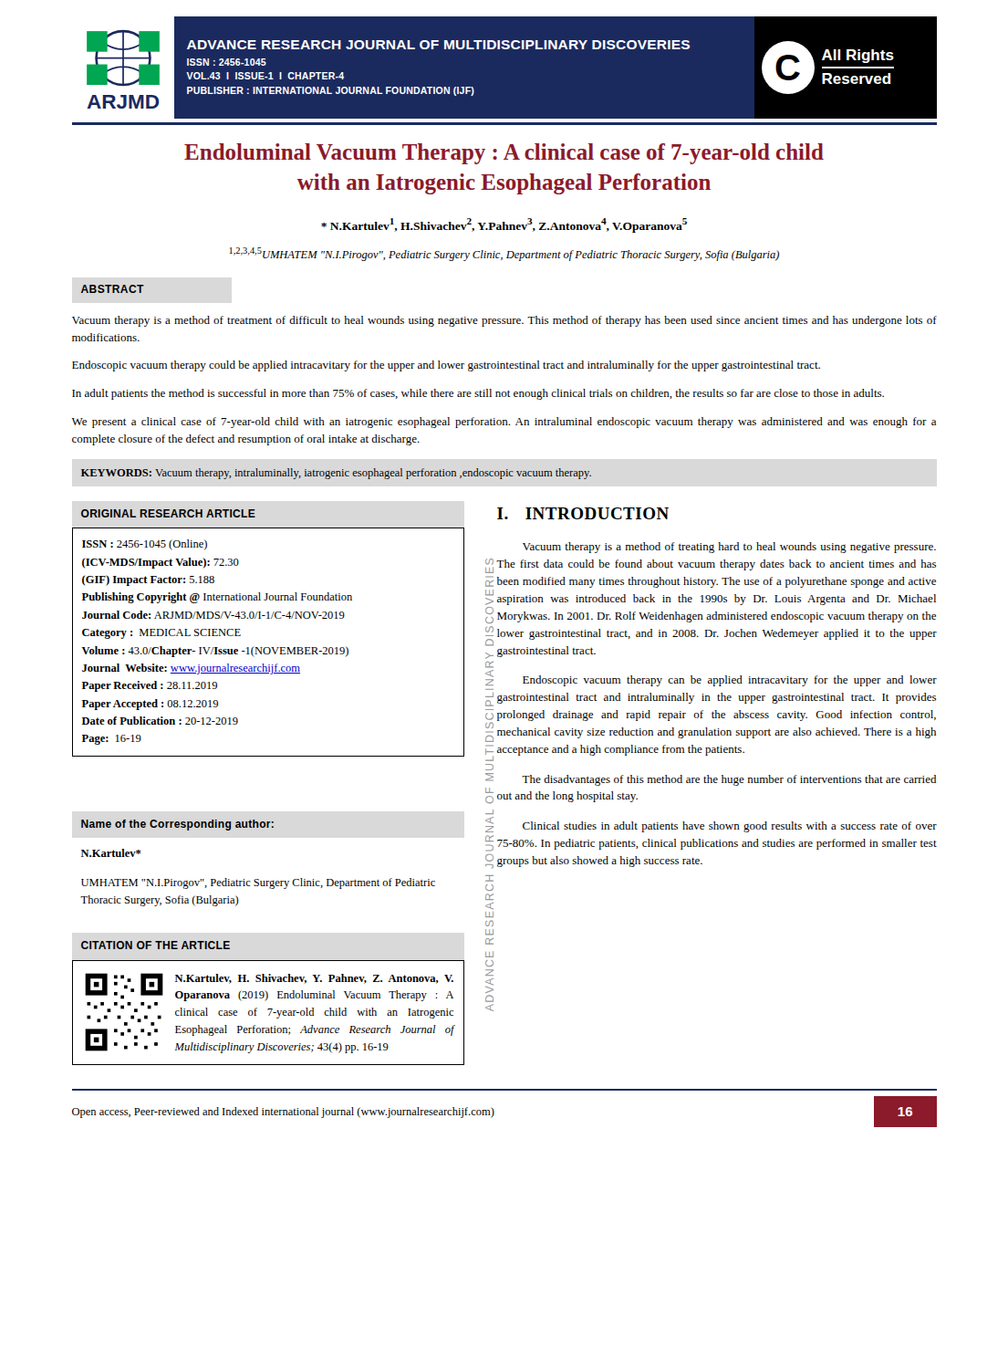ADVANCE RESEARCH JOURNAL OF MULTIDISCIPLINARY DISCOVERIES
ISSN : 2456-1045
VOL.43 I ISSUE-1 I CHAPTER-4
PUBLISHER : INTERNATIONAL JOURNAL FOUNDATION (IJF)
C
All Rights Reserved
Endoluminal Vacuum Therapy : A clinical case of 7-year-old child
with an Iatrogenic Esophageal Perforation
* N.Kartulev1, H.Shivachev2, Y.Pahnev3, Z.Antonova4, V.Oparanova5
1,2,3,4,5UMHATEM "N.I.Pirogov", Pediatric Surgery Clinic, Department of Pediatric Thoracic Surgery, Sofia (Bulgaria)
ABSTRACT
Vacuum therapy is a method of treatment of difficult to heal wounds using negative pressure. This method of therapy has been used since ancient times and has undergone lots of modifications.
Endoscopic vacuum therapy could be applied intracavitary for the upper and lower gastrointestinal tract and intraluminally for the upper gastrointestinal tract.
In adult patients the method is successful in more than 75% of cases, while there are still not enough clinical trials on children, the results so far are close to those in adults.
We present a clinical case of 7-year-old child with an iatrogenic esophageal perforation. An intraluminal endoscopic vacuum therapy was administered and was enough for a complete closure of the defect and resumption of oral intake at discharge.
KEYWORDS: Vacuum therapy, intraluminally, iatrogenic esophageal perforation ,endoscopic vacuum therapy.
ADVANCE RESEARCH JOURNAL OF MULTIDISCIPLINARY DISCOVERIES
ORIGINAL RESEARCH ARTICLE
ISSN : 2456-1045 (Online)
(ICV-MDS/Impact Value): 72.30
(GIF) Impact Factor: 5.188
Publishing Copyright @ International Journal Foundation
Journal Code: ARJMD/MDS/V-43.0/I-1/C-4/NOV-2019
Category : MEDICAL SCIENCE
Volume : 43.0/Chapter- IV/Issue -1(NOVEMBER-2019)
Journal Website: www.journalresearchijf.com
Paper Received : 28.11.2019
Paper Accepted : 08.12.2019
Date of Publication : 20-12-2019
Page: 16-19
Name of the Corresponding author:
N.Kartulev*
UMHATEM "N.I.Pirogov", Pediatric Surgery Clinic, Department of Pediatric Thoracic Surgery, Sofia (Bulgaria)
CITATION OF THE ARTICLE
N.Kartulev, H. Shivachev, Y. Pahnev, Z. Antonova, V. Oparanova (2019) Endoluminal Vacuum Therapy : A clinical case of 7-year-old child with an Iatrogenic Esophageal Perforation; Advance Research Journal of Multidisciplinary Discoveries; 43(4) pp. 16-19
I. INTRODUCTION
Vacuum therapy is a method of treating hard to heal wounds using negative pressure. The first data could be found about vacuum therapy dates back to ancient times and has been modified many times throughout history. The use of a polyurethane sponge and active aspiration was introduced back in the 1990s by Dr. Louis Argenta and Dr. Michael Morykwas. In 2001. Dr. Rolf Weidenhagen administered endoscopic vacuum therapy on the lower gastrointestinal tract, and in 2008. Dr. Jochen Wedemeyer applied it to the upper gastrointestinal tract.
Endoscopic vacuum therapy can be applied intracavitary for the upper and lower gastrointestinal tract and intraluminally in the upper gastrointestinal tract. It provides prolonged drainage and rapid repair of the abscess cavity. Good infection control, mechanical cavity size reduction and granulation support are also achieved. There is a high acceptance and a high compliance from the patients.
The disadvantages of this method are the huge number of interventions that are carried out and the long hospital stay.
Clinical studies in adult patients have shown good results with a success rate of over 75-80%. In pediatric patients, clinical publications and studies are performed in smaller test groups but also showed a high success rate.
Open access, Peer-reviewed and Indexed international journal (www.journalresearchijf.com)
16